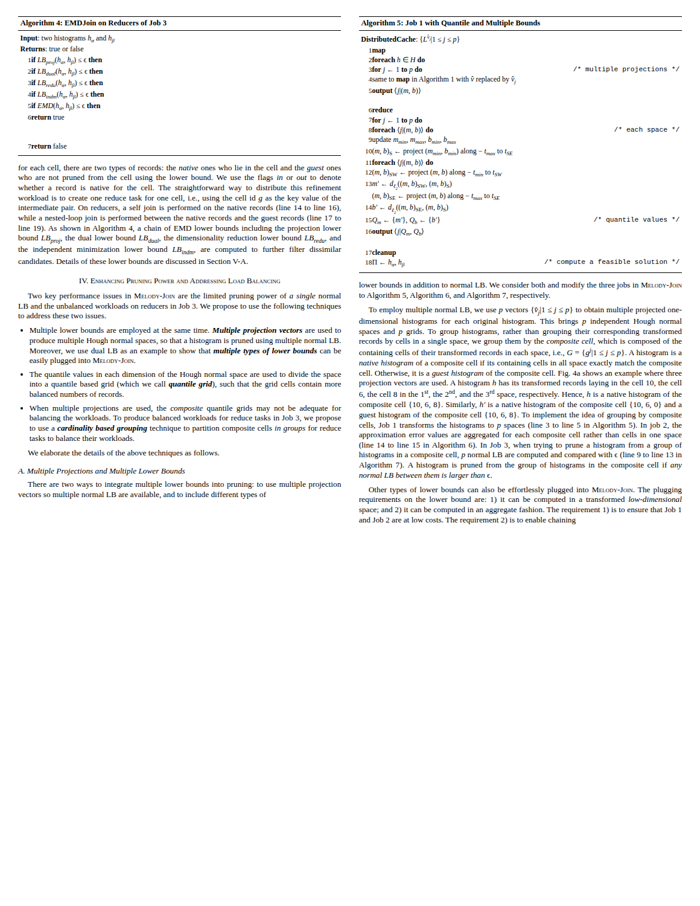Algorithm 4: EMDJoin on Reducers of Job 3
Input: two histograms hα and hβ
Returns: true or false
| 1 | if LB proj ( h α , h β ) ≤ ϵ then |
| 2 | if LB dual ( h α , h β ) ≤ ϵ then |
| 3 | if LB redu ( h α , h β ) ≤ ϵ then |
| 4 | if LB indm ( h α , h β ) ≤ ϵ then |
| 5 | if EMD ( h α , h β ) ≤ ϵ then |
| 6 | return true |
| 7 | return false |
for each cell, there are two types of records: the native ones who lie in the cell and the guest ones who are not pruned from the cell using the lower bound. We use the flags in or out to denote whether a record is native for the cell. The straightforward way to distribute this refinement workload is to create one reduce task for one cell, i.e., using the cell id g as the key value of the intermediate pair. On reducers, a self join is performed on the native records (line 14 to line 16), while a nested-loop join is performed between the native records and the guest records (line 17 to line 19). As shown in Algorithm 4, a chain of EMD lower bounds including the projection lower bound LBproj, the dual lower bound LBdual, the dimensionality reduction lower bound LBredu, and the independent minimization lower bound LBindm, are computed to further filter dissimilar candidates. Details of these lower bounds are discussed in Section V-A.
IV. Enhancing Pruning Power and Addressing Load Balancing
Two key performance issues in Melody-Join are the limited pruning power of a single normal LB and the unbalanced workloads on reducers in Job 3. We propose to use the following techniques to address these two issues.
Multiple lower bounds are employed at the same time. Multiple projection vectors are used to produce multiple Hough normal spaces, so that a histogram is pruned using multiple normal LB. Moreover, we use dual LB as an example to show that multiple types of lower bounds can be easily plugged into Melody-Join.
The quantile values in each dimension of the Hough normal space are used to divide the space into a quantile based grid (which we call quantile grid), such that the grid cells contain more balanced numbers of records.
When multiple projections are used, the composite quantile grids may not be adequate for balancing the workloads. To produce balanced workloads for reduce tasks in Job 3, we propose to use a cardinality based grouping technique to partition composite cells in groups for reduce tasks to balance their workloads.
We elaborate the details of the above techniques as follows.
A. Multiple Projections and Multiple Lower Bounds
There are two ways to integrate multiple lower bounds into pruning: to use multiple projection vectors so multiple normal LB are available, and to include different types of
Algorithm 5: Job 1 with Quantile and Multiple Bounds
DistributedCache: {Lv̂j|1 ≤ j ≤ p}
| 1 | map |
| 2 | foreach h ∈ H do |
| 3 | for j ← 1 to p do /* multiple projections */ |
| 4 | same to map in Algorithm 1 with v̂ replaced by v̂ j |
| 5 | output ⟨ j /( m , b )⟩ |
| 6 | reduce |
| 7 | for j ← 1 to p do |
| 8 | foreach ⟨ j /( m , b )⟩ do /* each space */ |
| 9 | update m min , m max , b min , b max |
| 10 | ( m , b ) S ← project ( m min , b min ) along − t max to t SE |
| 11 | foreach ⟨ j /( m , b )⟩ do |
| 12 | ( m , b ) SW ← project ( m , b ) along − t min to t SW |
| 13 | m′ ← d ℓ 2 (( m , b ) SW , ( m , b ) S ) |
| | ( m , b ) SE ← project ( m , b ) along − t max to t SE |
| 14 | b′ ← d ℓ 2 (( m , b ) SE , ( m , b ) S ) |
| 15 | Q m ← { m′ }, Q b ← { b′ } /* quantile values */ |
| 16 | output ⟨ j / Q m , Q b ⟩ |
| 17 | cleanup |
| 18 | Π ← h α , h β /* compute a feasible solution */ |
lower bounds in addition to normal LB. We consider both and modify the three jobs in Melody-Join to Algorithm 5, Algorithm 6, and Algorithm 7, respectively.
To employ multiple normal LB, we use p vectors {v̂j|1 ≤ j ≤ p} to obtain multiple projected one-dimensional histograms for each original histogram. This brings p independent Hough normal spaces and p grids. To group histograms, rather than grouping their corresponding transformed records by cells in a single space, we group them by the composite cell, which is composed of the containing cells of their transformed records in each space, i.e., G = {gj|1 ≤ j ≤ p}. A histogram is a native histogram of a composite cell if its containing cells in all space exactly match the composite cell. Otherwise, it is a guest histogram of the composite cell. Fig. 4a shows an example where three projection vectors are used. A histogram h has its transformed records laying in the cell 10, the cell 6, the cell 8 in the 1st, the 2nd, and the 3rd space, respectively. Hence, h is a native histogram of the composite cell {10, 6, 8}. Similarly, h′ is a native histogram of the composite cell {10, 6, 0} and a guest histogram of the composite cell {10, 6, 8}. To implement the idea of grouping by composite cells, Job 1 transforms the histograms to p spaces (line 3 to line 5 in Algorithm 5). In job 2, the approximation error values are aggregated for each composite cell rather than cells in one space (line 14 to line 15 in Algorithm 6). In Job 3, when trying to prune a histogram from a group of histograms in a composite cell, p normal LB are computed and compared with ϵ (line 9 to line 13 in Algorithm 7). A histogram is pruned from the group of histograms in the composite cell if any normal LB between them is larger than ϵ.
Other types of lower bounds can also be effortlessly plugged into Melody-Join. The plugging requirements on the lower bound are: 1) it can be computed in a transformed low-dimensional space; and 2) it can be computed in an aggregate fashion. The requirement 1) is to ensure that Job 1 and Job 2 are at low costs. The requirement 2) is to enable chaining